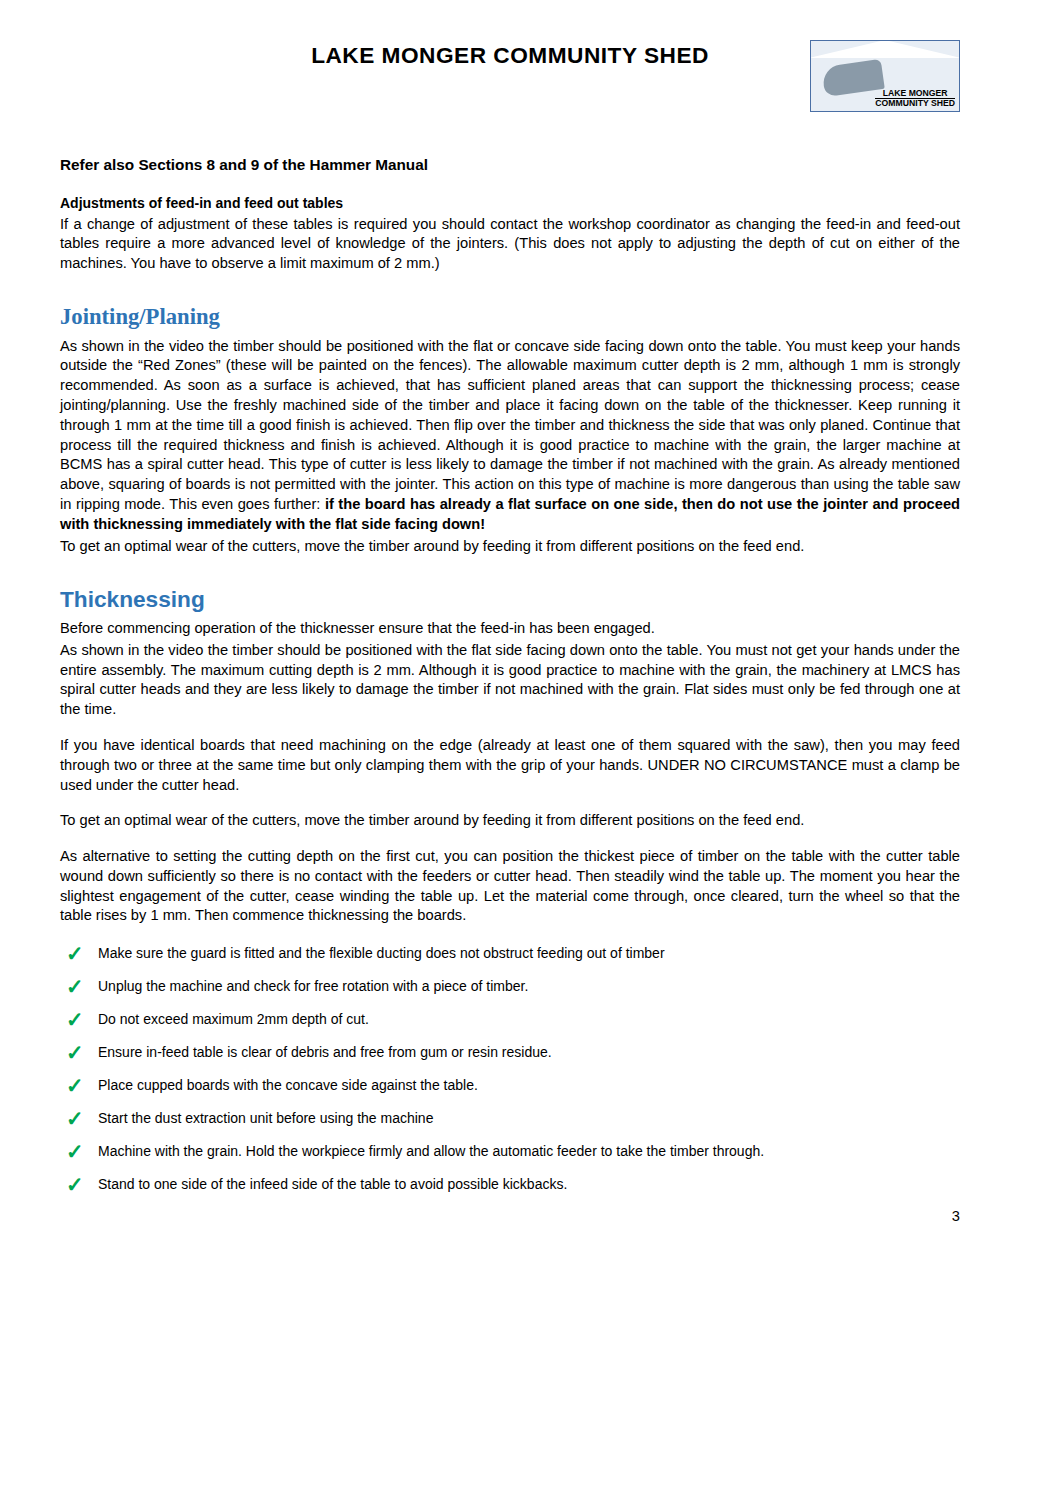LAKE MONGER COMMUNITY SHED
LAKE MONGER COMMUNITY SHED
Refer also Sections 8 and 9 of the Hammer Manual
Adjustments of feed-in and feed out tables
If a change of adjustment of these tables is required you should contact the workshop coordinator as changing the feed-in and feed-out tables require a more advanced level of knowledge of the jointers. (This does not apply to adjusting the depth of cut on either of the machines. You have to observe a limit maximum of 2 mm.)
Jointing/Planing
As shown in the video the timber should be positioned with the flat or concave side facing down onto the table. You must keep your hands outside the “Red Zones” (these will be painted on the fences). The allowable maximum cutter depth is 2 mm, although 1 mm is strongly recommended. As soon as a surface is achieved, that has sufficient planed areas that can support the thicknessing process; cease jointing/planning. Use the freshly machined side of the timber and place it facing down on the table of the thicknesser. Keep running it through 1 mm at the time till a good finish is achieved. Then flip over the timber and thickness the side that was only planed. Continue that process till the required thickness and finish is achieved. Although it is good practice to machine with the grain, the larger machine at BCMS has a spiral cutter head. This type of cutter is less likely to damage the timber if not machined with the grain. As already mentioned above, squaring of boards is not permitted with the jointer. This action on this type of machine is more dangerous than using the table saw in ripping mode. This even goes further: if the board has already a flat surface on one side, then do not use the jointer and proceed with thicknessing immediately with the flat side facing down!
To get an optimal wear of the cutters, move the timber around by feeding it from different positions on the feed end.
Thicknessing
Before commencing operation of the thicknesser ensure that the feed-in has been engaged.
As shown in the video the timber should be positioned with the flat side facing down onto the table. You must not get your hands under the entire assembly. The maximum cutting depth is 2 mm. Although it is good practice to machine with the grain, the machinery at LMCS has spiral cutter heads and they are less likely to damage the timber if not machined with the grain. Flat sides must only be fed through one at the time.
If you have identical boards that need machining on the edge (already at least one of them squared with the saw), then you may feed through two or three at the same time but only clamping them with the grip of your hands. UNDER NO CIRCUMSTANCE must a clamp be used under the cutter head.
To get an optimal wear of the cutters, move the timber around by feeding it from different positions on the feed end.
As alternative to setting the cutting depth on the first cut, you can position the thickest piece of timber on the table with the cutter table wound down sufficiently so there is no contact with the feeders or cutter head. Then steadily wind the table up. The moment you hear the slightest engagement of the cutter, cease winding the table up. Let the material come through, once cleared, turn the wheel so that the table rises by 1 mm. Then commence thicknessing the boards.
Make sure the guard is fitted and the flexible ducting does not obstruct feeding out of timber
Unplug the machine and check for free rotation with a piece of timber.
Do not exceed maximum 2mm depth of cut.
Ensure in-feed table is clear of debris and free from gum or resin residue.
Place cupped boards with the concave side against the table.
Start the dust extraction unit before using the machine
Machine with the grain. Hold the workpiece firmly and allow the automatic feeder to take the timber through.
Stand to one side of the infeed side of the table to avoid possible kickbacks.
3